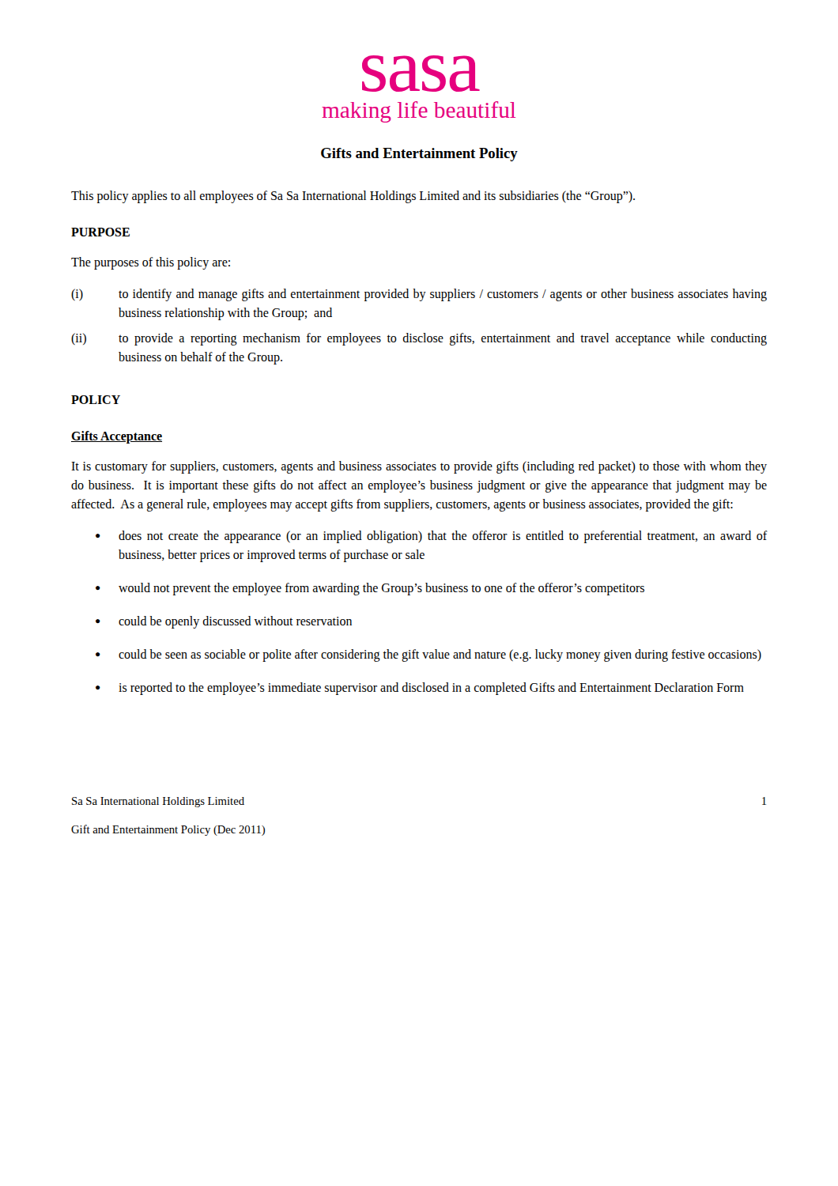sasa
making life beautiful
Gifts and Entertainment Policy
This policy applies to all employees of Sa Sa International Holdings Limited and its subsidiaries (the “Group”).
PURPOSE
The purposes of this policy are:
| (i) | to identify and manage gifts and entertainment provided by suppliers / customers / agents or other business associates having business relationship with the Group; and |
| (ii) | to provide a reporting mechanism for employees to disclose gifts, entertainment and travel acceptance while conducting business on behalf of the Group. |
POLICY
Gifts Acceptance
It is customary for suppliers, customers, agents and business associates to provide gifts (including red packet) to those with whom they do business. It is important these gifts do not affect an employee’s business judgment or give the appearance that judgment may be affected. As a general rule, employees may accept gifts from suppliers, customers, agents or business associates, provided the gift:
does not create the appearance (or an implied obligation) that the offeror is entitled to preferential treatment, an award of business, better prices or improved terms of purchase or sale
would not prevent the employee from awarding the Group’s business to one of the offeror’s competitors
could be openly discussed without reservation
could be seen as sociable or polite after considering the gift value and nature (e.g. lucky money given during festive occasions)
is reported to the employee’s immediate supervisor and disclosed in a completed Gifts and Entertainment Declaration Form
Sa Sa International Holdings Limited
Gift and Entertainment Policy (Dec 2011)
1